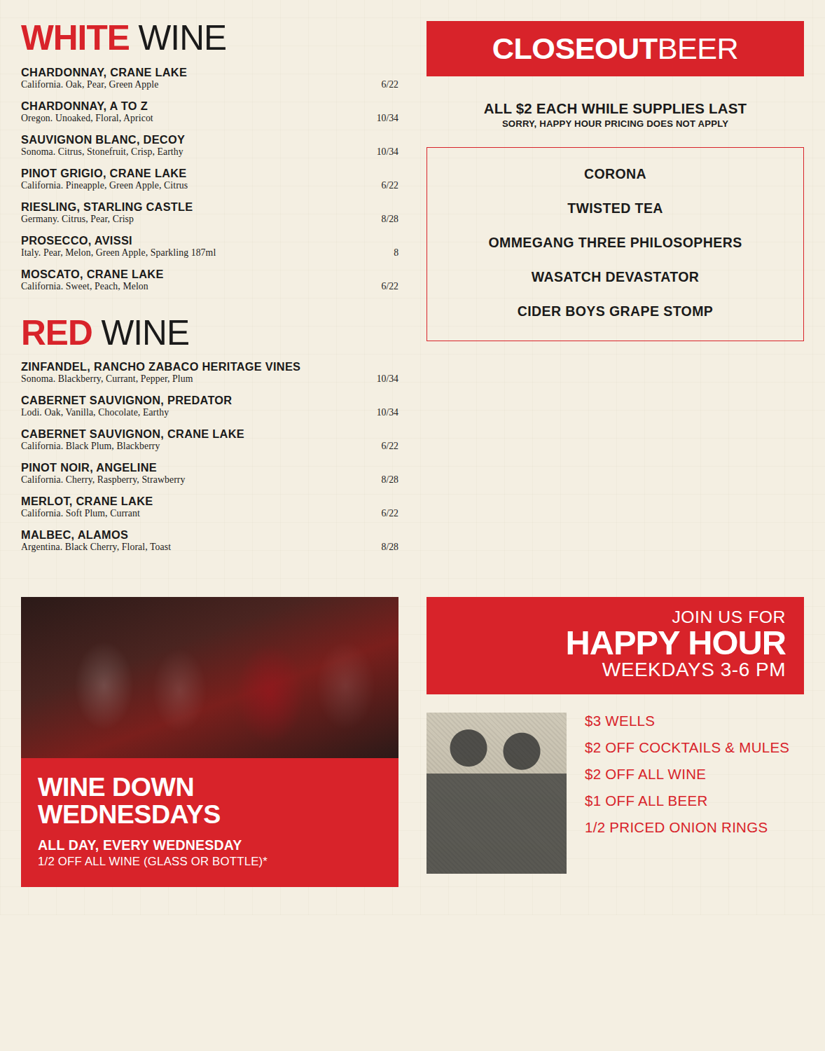WHITE WINE
Chardonnay, Crane Lake
California. Oak, Pear, Green Apple 6/22
Chardonnay, A to Z
Oregon. Unoaked, Floral, Apricot 10/34
Sauvignon Blanc, Decoy
Sonoma. Citrus, Stonefruit, Crisp, Earthy 10/34
Pinot Grigio, Crane Lake
California. Pineapple, Green Apple, Citrus 6/22
Riesling, Starling Castle
Germany. Citrus, Pear, Crisp 8/28
Prosecco, Avissi
Italy. Pear, Melon, Green Apple, Sparkling 187ml 8
Moscato, Crane Lake
California. Sweet, Peach, Melon 6/22
RED WINE
Zinfandel, Rancho Zabaco Heritage Vines
Sonoma. Blackberry, Currant, Pepper, Plum 10/34
Cabernet Sauvignon, Predator
Lodi. Oak, Vanilla, Chocolate, Earthy 10/34
Cabernet Sauvignon, Crane Lake
California. Black Plum, Blackberry 6/22
Pinot Noir, Angeline
California. Cherry, Raspberry, Strawberry 8/28
Merlot, Crane Lake
California. Soft Plum, Currant 6/22
Malbec, Alamos
Argentina. Black Cherry, Floral, Toast 8/28
CLOSEOUTBEER
ALL $2 EACH WHILE SUPPLIES LAST
SORRY, HAPPY HOUR PRICING DOES NOT APPLY
CORONA
TWISTED TEA
OMMEGANG THREE PHILOSOPHERS
WASATCH DEVASTATOR
CIDER BOYS GRAPE STOMP
WINE DOWN
WEDNESDAYS
ALL DAY, EVERY WEDNESDAY
1/2 OFF ALL WINE (GLASS OR BOTTLE)*
JOIN US FOR
HAPPY HOUR
WEEKDAYS 3-6 PM
$3 WELLS
$2 OFF COCKTAILS & MULES
$2 OFF ALL WINE
$1 OFF ALL BEER
1/2 PRICED ONION RINGS